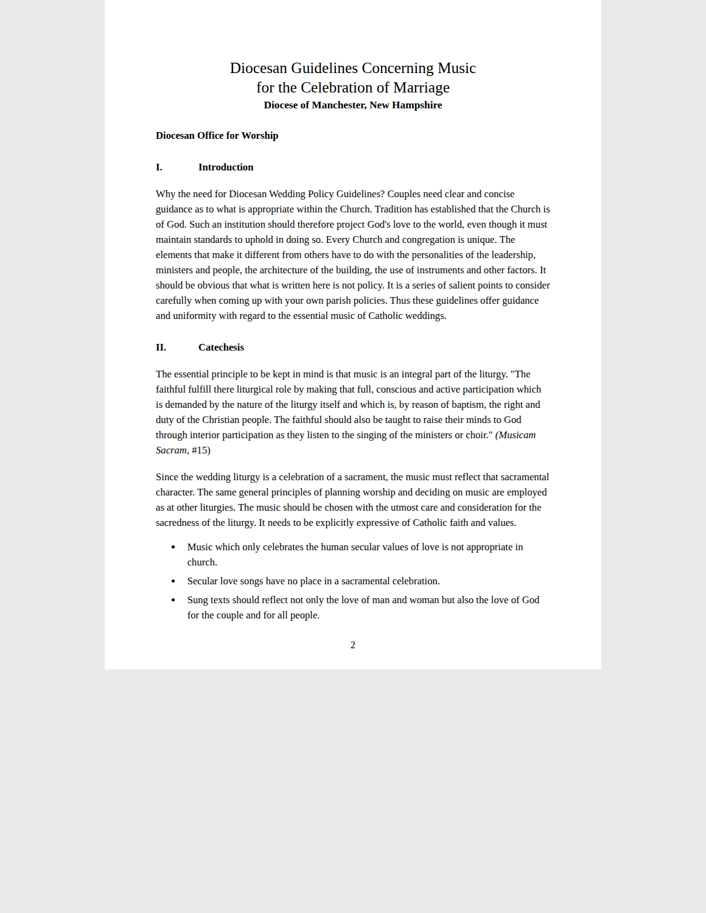Diocesan Guidelines Concerning Music
for the Celebration of Marriage Diocese of Manchester, New Hampshire
Diocesan Office for Worship
I. Introduction
Why the need for Diocesan Wedding Policy Guidelines? Couples need clear and concise guidance as to what is appropriate within the Church. Tradition has established that the Church is of God. Such an institution should therefore project God's love to the world, even though it must maintain standards to uphold in doing so. Every Church and congregation is unique. The elements that make it different from others have to do with the personalities of the leadership, ministers and people, the architecture of the building, the use of instruments and other factors. It should be obvious that what is written here is not policy. It is a series of salient points to consider carefully when coming up with your own parish policies. Thus these guidelines offer guidance and uniformity with regard to the essential music of Catholic weddings.
II. Catechesis
The essential principle to be kept in mind is that music is an integral part of the liturgy. "The faithful fulfill there liturgical role by making that full, conscious and active participation which is demanded by the nature of the liturgy itself and which is, by reason of baptism, the right and duty of the Christian people. The faithful should also be taught to raise their minds to God through interior participation as they listen to the singing of the ministers or choir." (Musicam Sacram, #15)
Since the wedding liturgy is a celebration of a sacrament, the music must reflect that sacramental character. The same general principles of planning worship and deciding on music are employed as at other liturgies. The music should be chosen with the utmost care and consideration for the sacredness of the liturgy. It needs to be explicitly expressive of Catholic faith and values.
Music which only celebrates the human secular values of love is not appropriate in church.
Secular love songs have no place in a sacramental celebration.
Sung texts should reflect not only the love of man and woman but also the love of God for the couple and for all people.
2